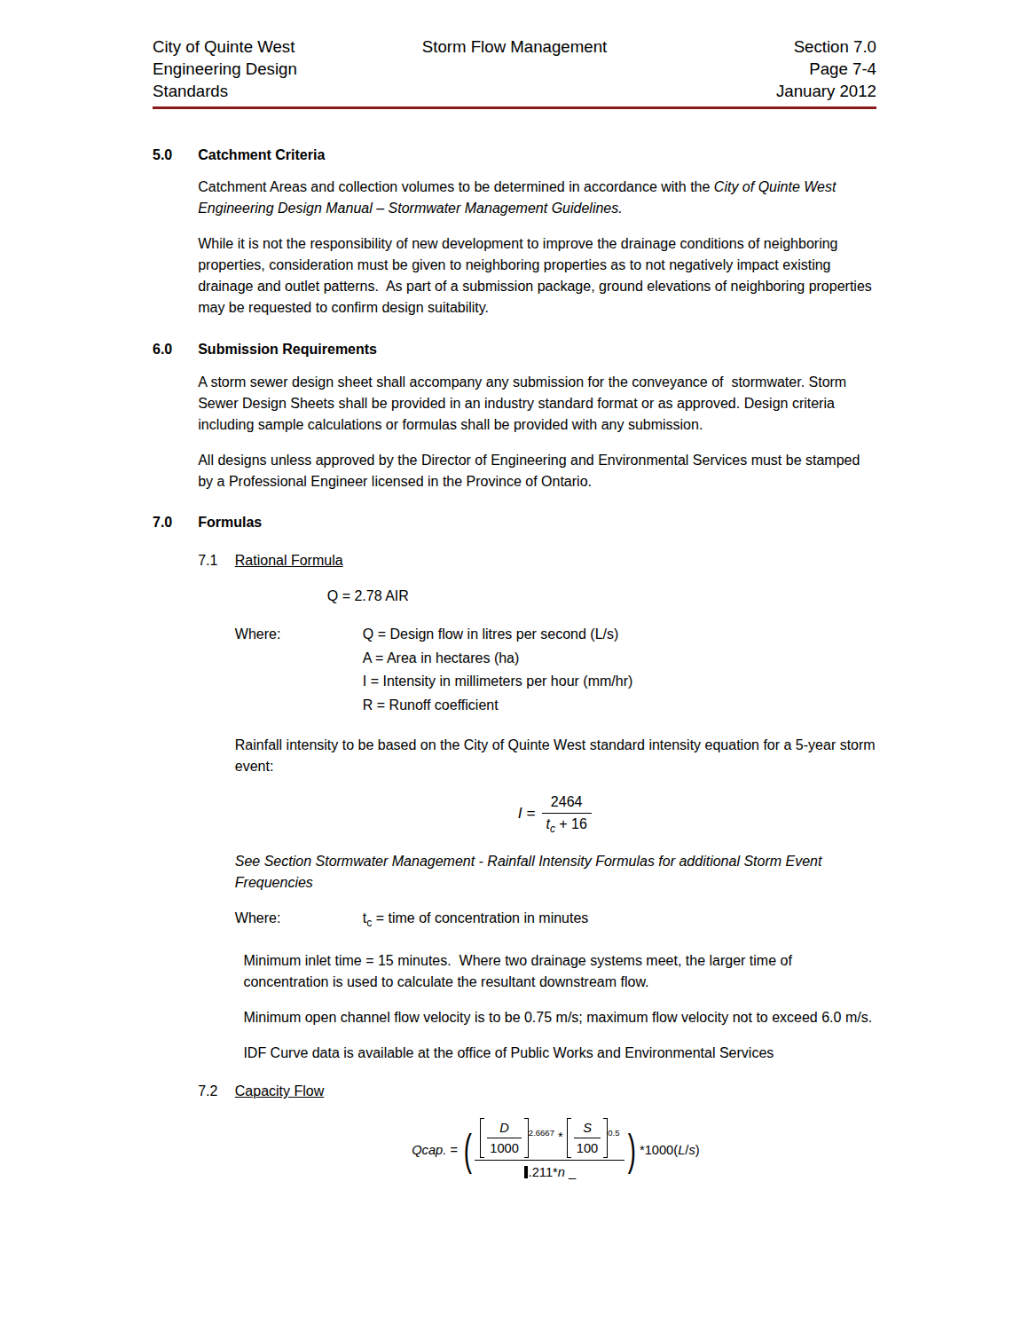City of Quinte West
Engineering Design
Standards
Storm Flow Management
Section 7.0
Page 7-4
January 2012
5.0 Catchment Criteria
Catchment Areas and collection volumes to be determined in accordance with the City of Quinte West Engineering Design Manual – Stormwater Management Guidelines.
While it is not the responsibility of new development to improve the drainage conditions of neighboring properties, consideration must be given to neighboring properties as to not negatively impact existing drainage and outlet patterns. As part of a submission package, ground elevations of neighboring properties may be requested to confirm design suitability.
6.0 Submission Requirements
A storm sewer design sheet shall accompany any submission for the conveyance of stormwater. Storm Sewer Design Sheets shall be provided in an industry standard format or as approved. Design criteria including sample calculations or formulas shall be provided with any submission.
All designs unless approved by the Director of Engineering and Environmental Services must be stamped by a Professional Engineer licensed in the Province of Ontario.
7.0 Formulas
7.1 Rational Formula
Q = 2.78 AIR
Where:
Q = Design flow in litres per second (L/s)
A = Area in hectares (ha)
I = Intensity in millimeters per hour (mm/hr)
R = Runoff coefficient
Rainfall intensity to be based on the City of Quinte West standard intensity equation for a 5-year storm event:
I = 2464 tc + 16
See Section Stormwater Management - Rainfall Intensity Formulas for additional Storm Event Frequencies
Where:
tc = time of concentration in minutes
Minimum inlet time = 15 minutes. Where two drainage systems meet, the larger time of concentration is used to calculate the resultant downstream flow.
Minimum open channel flow velocity is to be 0.75 m/s; maximum flow velocity not to exceed 6.0 m/s.
IDF Curve data is available at the office of Public Works and Environmental Services
7.2 Capacity Flow
Qcap. = ( D 10002.6667 * S 1000.5 .211*n _ ) *1000(L/s)